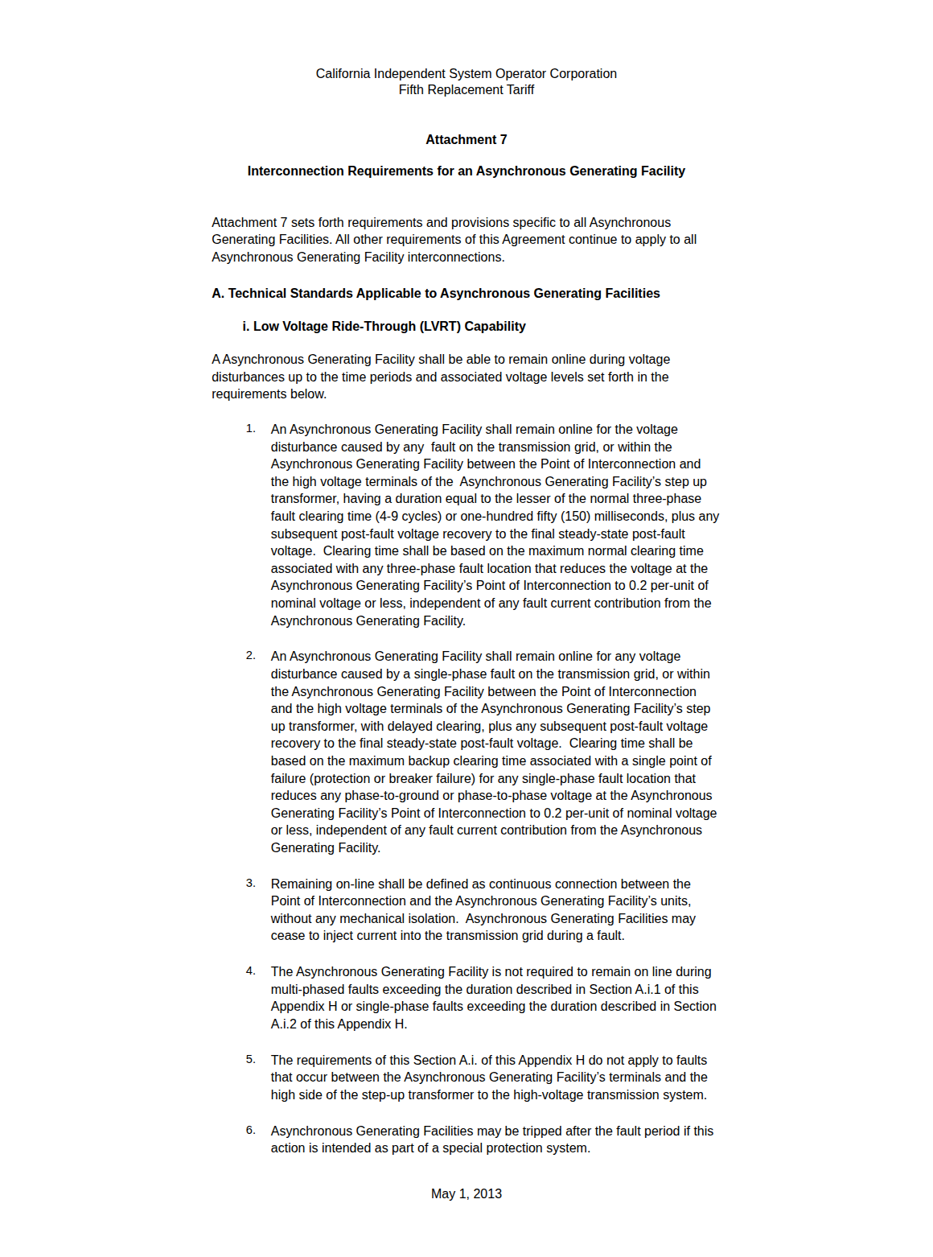California Independent System Operator Corporation
Fifth Replacement Tariff
Attachment 7
Interconnection Requirements for an Asynchronous Generating Facility
Attachment 7 sets forth requirements and provisions specific to all Asynchronous Generating Facilities. All other requirements of this Agreement continue to apply to all Asynchronous Generating Facility interconnections.
A. Technical Standards Applicable to Asynchronous Generating Facilities
i. Low Voltage Ride-Through (LVRT) Capability
A Asynchronous Generating Facility shall be able to remain online during voltage disturbances up to the time periods and associated voltage levels set forth in the requirements below.
An Asynchronous Generating Facility shall remain online for the voltage disturbance caused by any fault on the transmission grid, or within the Asynchronous Generating Facility between the Point of Interconnection and the high voltage terminals of the Asynchronous Generating Facility’s step up transformer, having a duration equal to the lesser of the normal three-phase fault clearing time (4-9 cycles) or one-hundred fifty (150) milliseconds, plus any subsequent post-fault voltage recovery to the final steady-state post-fault voltage. Clearing time shall be based on the maximum normal clearing time associated with any three-phase fault location that reduces the voltage at the Asynchronous Generating Facility’s Point of Interconnection to 0.2 per-unit of nominal voltage or less, independent of any fault current contribution from the Asynchronous Generating Facility.
An Asynchronous Generating Facility shall remain online for any voltage disturbance caused by a single-phase fault on the transmission grid, or within the Asynchronous Generating Facility between the Point of Interconnection and the high voltage terminals of the Asynchronous Generating Facility’s step up transformer, with delayed clearing, plus any subsequent post-fault voltage recovery to the final steady-state post-fault voltage. Clearing time shall be based on the maximum backup clearing time associated with a single point of failure (protection or breaker failure) for any single-phase fault location that reduces any phase-to-ground or phase-to-phase voltage at the Asynchronous Generating Facility’s Point of Interconnection to 0.2 per-unit of nominal voltage or less, independent of any fault current contribution from the Asynchronous Generating Facility.
Remaining on-line shall be defined as continuous connection between the Point of Interconnection and the Asynchronous Generating Facility’s units, without any mechanical isolation. Asynchronous Generating Facilities may cease to inject current into the transmission grid during a fault.
The Asynchronous Generating Facility is not required to remain on line during multi-phased faults exceeding the duration described in Section A.i.1 of this Appendix H or single-phase faults exceeding the duration described in Section A.i.2 of this Appendix H.
The requirements of this Section A.i. of this Appendix H do not apply to faults that occur between the Asynchronous Generating Facility’s terminals and the high side of the step-up transformer to the high-voltage transmission system.
Asynchronous Generating Facilities may be tripped after the fault period if this action is intended as part of a special protection system.
May 1, 2013